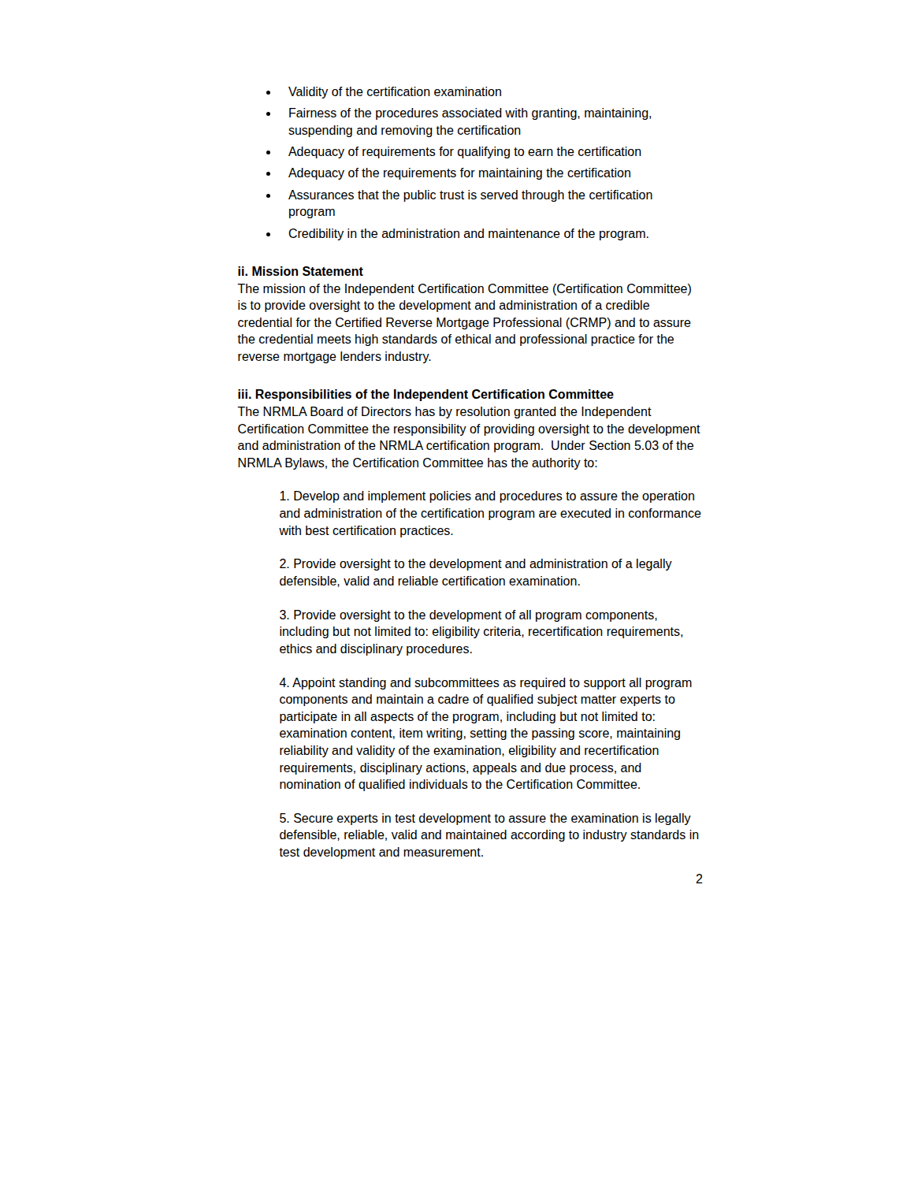Validity of the certification examination
Fairness of the procedures associated with granting, maintaining, suspending and removing the certification
Adequacy of requirements for qualifying to earn the certification
Adequacy of the requirements for maintaining the certification
Assurances that the public trust is served through the certification program
Credibility in the administration and maintenance of the program.
ii. Mission Statement
The mission of the Independent Certification Committee (Certification Committee) is to provide oversight to the development and administration of a credible credential for the Certified Reverse Mortgage Professional (CRMP) and to assure the credential meets high standards of ethical and professional practice for the reverse mortgage lenders industry.
iii. Responsibilities of the Independent Certification Committee
The NRMLA Board of Directors has by resolution granted the Independent Certification Committee the responsibility of providing oversight to the development and administration of the NRMLA certification program. Under Section 5.03 of the NRMLA Bylaws, the Certification Committee has the authority to:
1. Develop and implement policies and procedures to assure the operation and administration of the certification program are executed in conformance with best certification practices.
2. Provide oversight to the development and administration of a legally defensible, valid and reliable certification examination.
3. Provide oversight to the development of all program components, including but not limited to: eligibility criteria, recertification requirements, ethics and disciplinary procedures.
4. Appoint standing and subcommittees as required to support all program components and maintain a cadre of qualified subject matter experts to participate in all aspects of the program, including but not limited to: examination content, item writing, setting the passing score, maintaining reliability and validity of the examination, eligibility and recertification requirements, disciplinary actions, appeals and due process, and nomination of qualified individuals to the Certification Committee.
5. Secure experts in test development to assure the examination is legally defensible, reliable, valid and maintained according to industry standards in test development and measurement.
2